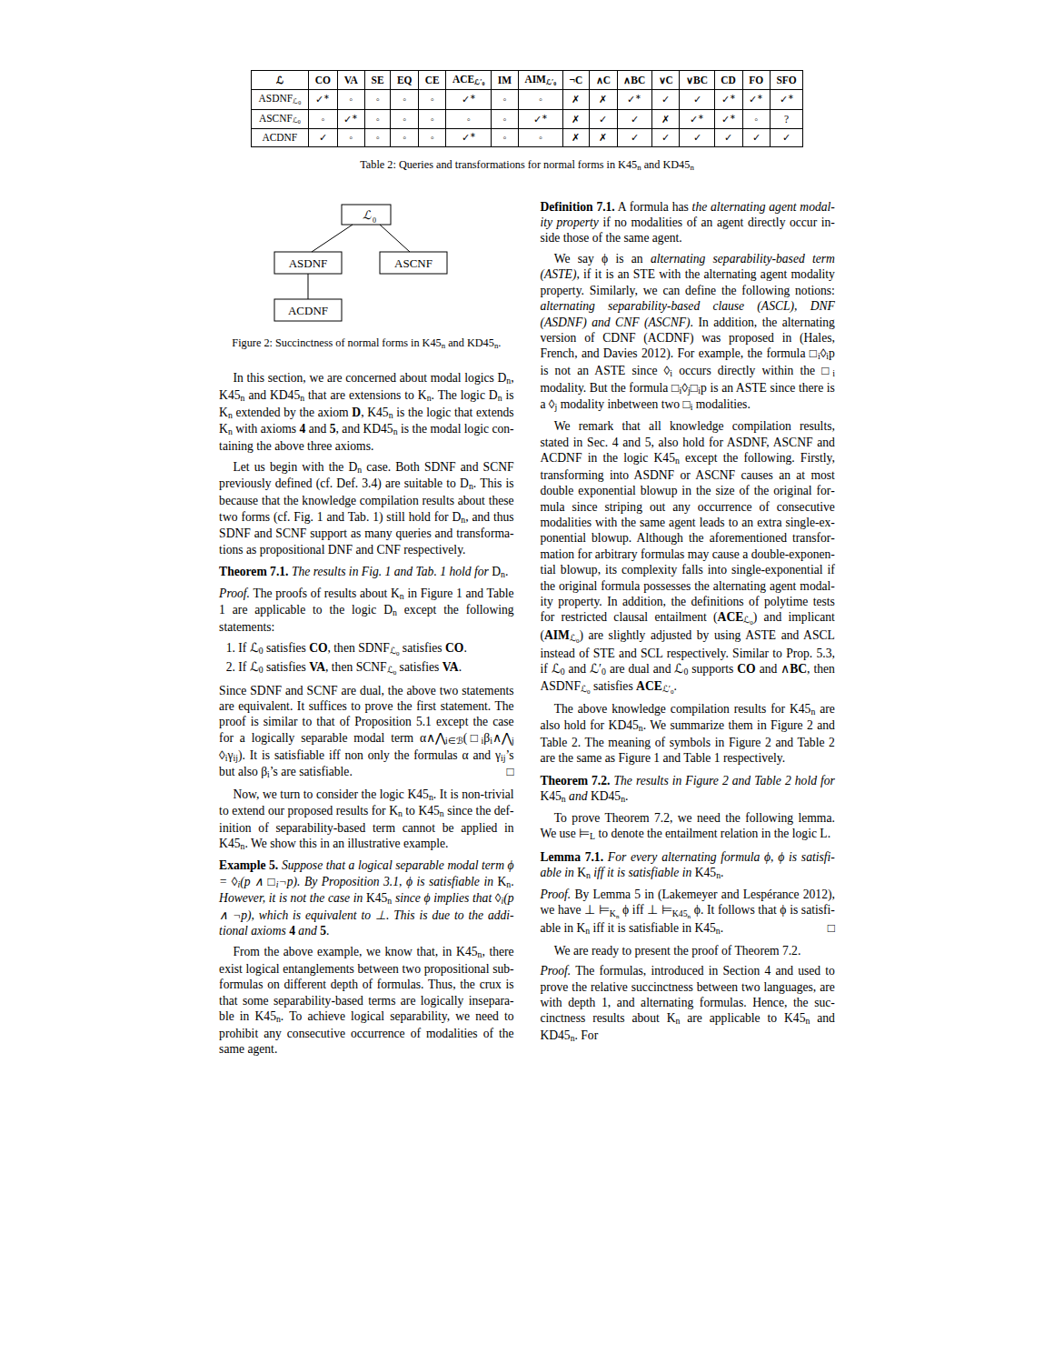| ℒ | CO | VA | SE | EQ | CE | ACE ℒ′ 0 | IM | AIM ℒ′ 0 | ¬ C | ∧ C | ∧ BC | ∨ C | ∨ BC | CD | FO | SFO |
| --- | --- | --- | --- | --- | --- | --- | --- | --- | --- | --- | --- | --- | --- | --- | --- | --- |
| ASDNF ℒ 0 | ✓ ∗ | ◦ | ◦ | ◦ | ◦ | ✓ ∗ | ◦ | ◦ | ✗ | ✗ | ✓ ∗ | ✓ | ✓ | ✓ ∗ | ✓ ∗ | ✓ ∗ |
| ASCNF ℒ 0 | ◦ | ✓ ∗ | ◦ | ◦ | ◦ | ◦ | ◦ | ✓ ∗ | ✗ | ✓ | ✓ | ✗ | ✓ ∗ | ✓ ∗ | ◦ | ? |
| ACDNF | ✓ | ◦ | ◦ | ◦ | ◦ | ✓ ∗ | ◦ | ◦ | ✗ | ✗ | ✓ | ✓ | ✓ | ✓ | ✓ | ✓ |
Table 2: Queries and transformations for normal forms in K45n and KD45n
ℒ 0 ASDNF ASCNF ACDNF
Figure 2: Succinctness of normal forms in K45n and KD45n.
In this section, we are concerned about modal logics Dn, K45n and KD45n that are extensions to Kn. The logic Dn is Kn extended by the axiom D, K45n is the logic that extends Kn with axioms 4 and 5, and KD45n is the modal logic containing the above three axioms.
Let us begin with the Dn case. Both SDNF and SCNF previously defined (cf. Def. 3.4) are suitable to Dn. This is because that the knowledge compilation results about these two forms (cf. Fig. 1 and Tab. 1) still hold for Dn, and thus SDNF and SCNF support as many queries and transformations as propositional DNF and CNF respectively.
Theorem 7.1. The results in Fig. 1 and Tab. 1 hold for Dn.
Proof. The proofs of results about Kn in Figure 1 and Table 1 are applicable to the logic Dn except the following statements:
If ℒ0 satisfies CO, then SDNFℒ0 satisfies CO.
If ℒ0 satisfies VA, then SCNFℒ0 satisfies VA.
Since SDNF and SCNF are dual, the above two statements are equivalent. It suffices to prove the first statement. The proof is similar to that of Proposition 5.1 except the case for a logically separable modal term α∧⋀i∈ℬ(□iβi∧⋀j ◊iγij). It is satisfiable iff non only the formulas α and γij’s but also βi’s are satisfiable. □
Now, we turn to consider the logic K45n. It is non-trivial to extend our proposed results for Kn to K45n since the definition of separability-based term cannot be applied in K45n. We show this in an illustrative example.
Example 5. Suppose that a logical separable modal term ϕ = ◊i(p ∧ □i¬p). By Proposition 3.1, ϕ is satisfiable in Kn. However, it is not the case in K45n since ϕ implies that ◊i(p ∧ ¬p), which is equivalent to ⊥. This is due to the additional axioms 4 and 5.
From the above example, we know that, in K45n, there exist logical entanglements between two propositional subformulas on different depth of formulas. Thus, the crux is that some separability-based terms are logically inseparable in K45n. To achieve logical separability, we need to prohibit any consecutive occurrence of modalities of the same agent.
Definition 7.1. A formula has the alternating agent modality property if no modalities of an agent directly occur inside those of the same agent.
We say ϕ is an alternating separability-based term (ASTE), if it is an STE with the alternating agent modality property. Similarly, we can define the following notions: alternating separability-based clause (ASCL), DNF (ASDNF) and CNF (ASCNF). In addition, the alternating version of CDNF (ACDNF) was proposed in (Hales, French, and Davies 2012). For example, the formula □i◊ip is not an ASTE since ◊i occurs directly within the □i modality. But the formula □i◊j□ip is an ASTE since there is a ◊j modality inbetween two □i modalities.
We remark that all knowledge compilation results, stated in Sec. 4 and 5, also hold for ASDNF, ASCNF and ACDNF in the logic K45n except the following. Firstly, transforming into ASDNF or ASCNF causes an at most double exponential blowup in the size of the original formula since striping out any occurrence of consecutive modalities with the same agent leads to an extra single-exponential blowup. Although the aforementioned transformation for arbitrary formulas may cause a double-exponential blowup, its complexity falls into single-exponential if the original formula possesses the alternating agent modality property. In addition, the definitions of polytime tests for restricted clausal entailment (ACE ℒ0) and implicant (AIM ℒ0) are slightly adjusted by using ASTE and ASCL instead of STE and SCL respectively. Similar to Prop. 5.3, if ℒ0 and ℒ′0 are dual and ℒ0 supports CO and ∧BC, then ASDNFℒ0 satisfies ACE ℒ′0.
The above knowledge compilation results for K45n are also hold for KD45n. We summarize them in Figure 2 and Table 2. The meaning of symbols in Figure 2 and Table 2 are the same as Figure 1 and Table 1 respectively.
Theorem 7.2. The results in Figure 2 and Table 2 hold for K45n and KD45n.
To prove Theorem 7.2, we need the following lemma. We use ⊨L to denote the entailment relation in the logic L.
Lemma 7.1. For every alternating formula ϕ, ϕ is satisfiable in Kn iff it is satisfiable in K45n.
Proof. By Lemma 5 in (Lakemeyer and Lespérance 2012), we have ⊥ ⊨Kn ϕ iff ⊥ ⊨K45n ϕ. It follows that ϕ is satisfiable in Kn iff it is satisfiable in K45n. □
We are ready to present the proof of Theorem 7.2.
Proof. The formulas, introduced in Section 4 and used to prove the relative succinctness between two languages, are with depth 1, and alternating formulas. Hence, the succinctness results about Kn are applicable to K45n and KD45n. For